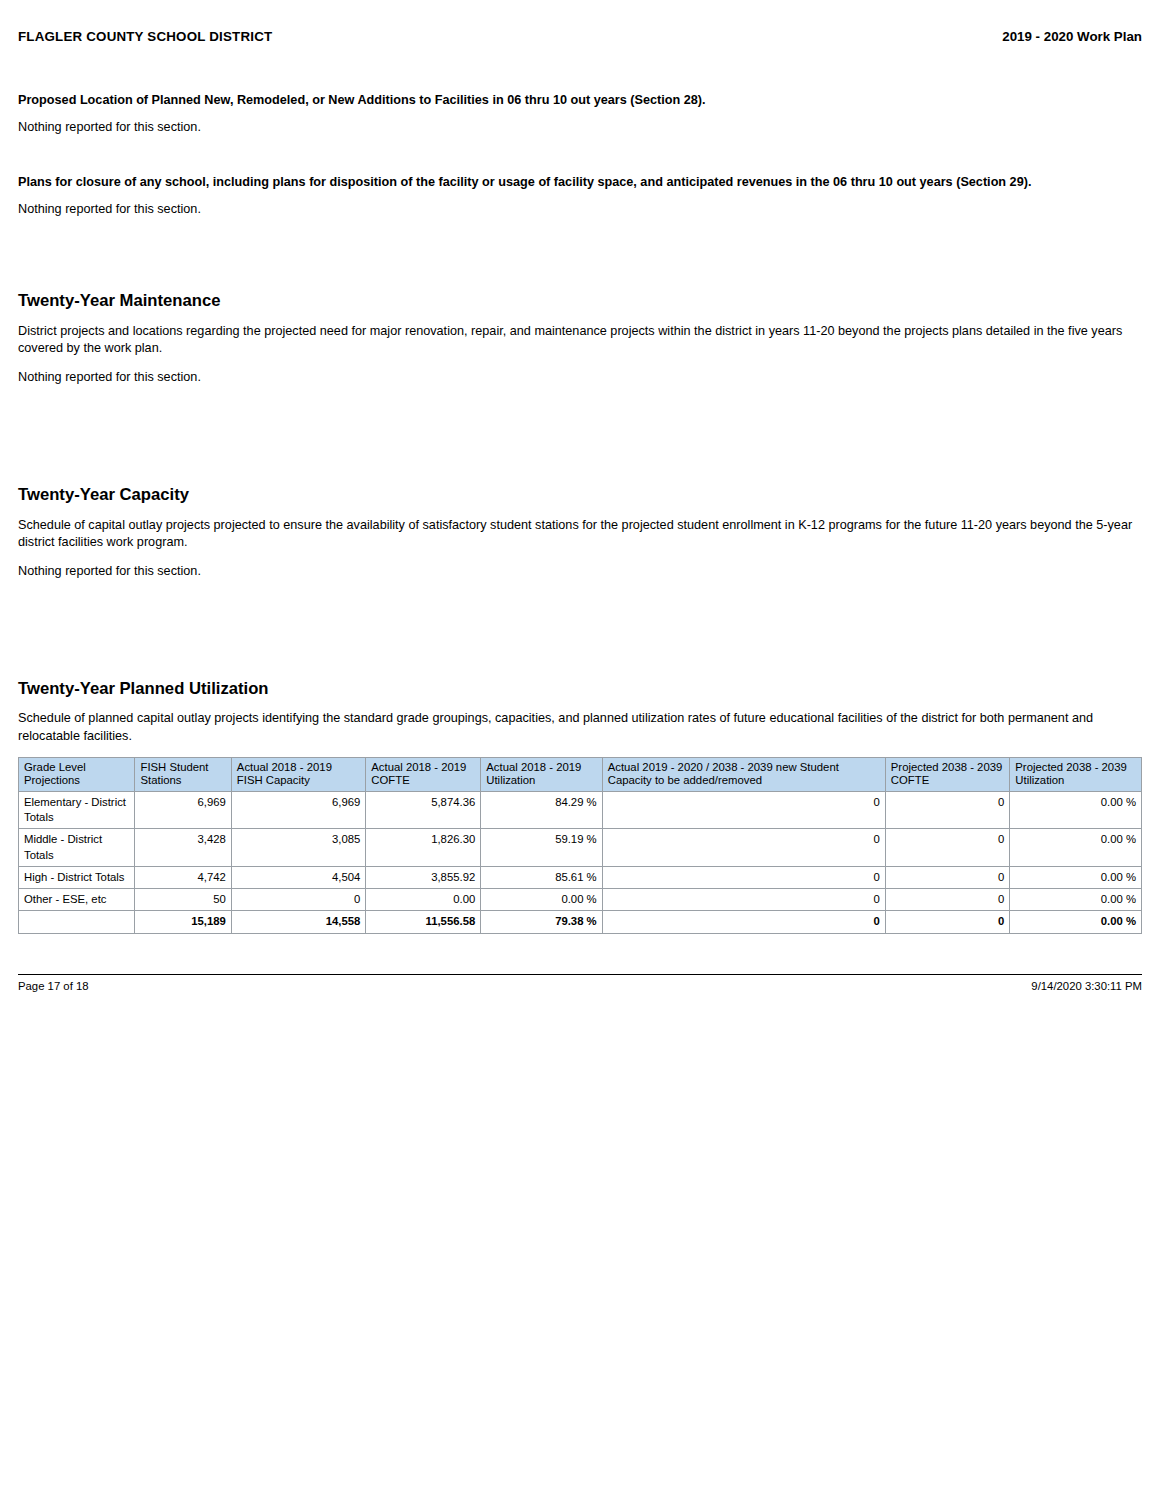FLAGLER COUNTY SCHOOL DISTRICT
2019 - 2020 Work Plan
Proposed Location of Planned New, Remodeled, or New Additions to Facilities in 06 thru 10 out years (Section 28).
Nothing reported for this section.
Plans for closure of any school, including plans for disposition of the facility or usage of facility space, and anticipated revenues in the 06 thru 10 out years (Section 29).
Nothing reported for this section.
Twenty-Year Maintenance
District projects and locations regarding the projected need for major renovation, repair, and maintenance projects within the district in years 11-20 beyond the projects plans detailed in the five years covered by the work plan.
Nothing reported for this section.
Twenty-Year Capacity
Schedule of capital outlay projects projected to ensure the availability of satisfactory student stations for the projected student enrollment in K-12 programs for the future 11-20 years beyond the 5-year district facilities work program.
Nothing reported for this section.
Twenty-Year Planned Utilization
Schedule of planned capital outlay projects identifying the standard grade groupings, capacities, and planned utilization rates of future educational facilities of the district for both permanent and relocatable facilities.
| Grade Level Projections | FISH Student Stations | Actual 2018 - 2019 FISH Capacity | Actual 2018 - 2019 COFTE | Actual 2018 - 2019 Utilization | Actual 2019 - 2020 / 2038 - 2039 new Student Capacity to be added/removed | Projected 2038 - 2039 COFTE | Projected 2038 - 2039 Utilization |
| --- | --- | --- | --- | --- | --- | --- | --- |
| Elementary - District Totals | 6,969 | 6,969 | 5,874.36 | 84.29 % | 0 | 0 | 0.00 % |
| Middle - District Totals | 3,428 | 3,085 | 1,826.30 | 59.19 % | 0 | 0 | 0.00 % |
| High - District Totals | 4,742 | 4,504 | 3,855.92 | 85.61 % | 0 | 0 | 0.00 % |
| Other - ESE, etc | 50 | 0 | 0.00 | 0.00 % | 0 | 0 | 0.00 % |
| | 15,189 | 14,558 | 11,556.58 | 79.38 % | 0 | 0 | 0.00 % |
Page 17 of 18
9/14/2020 3:30:11 PM